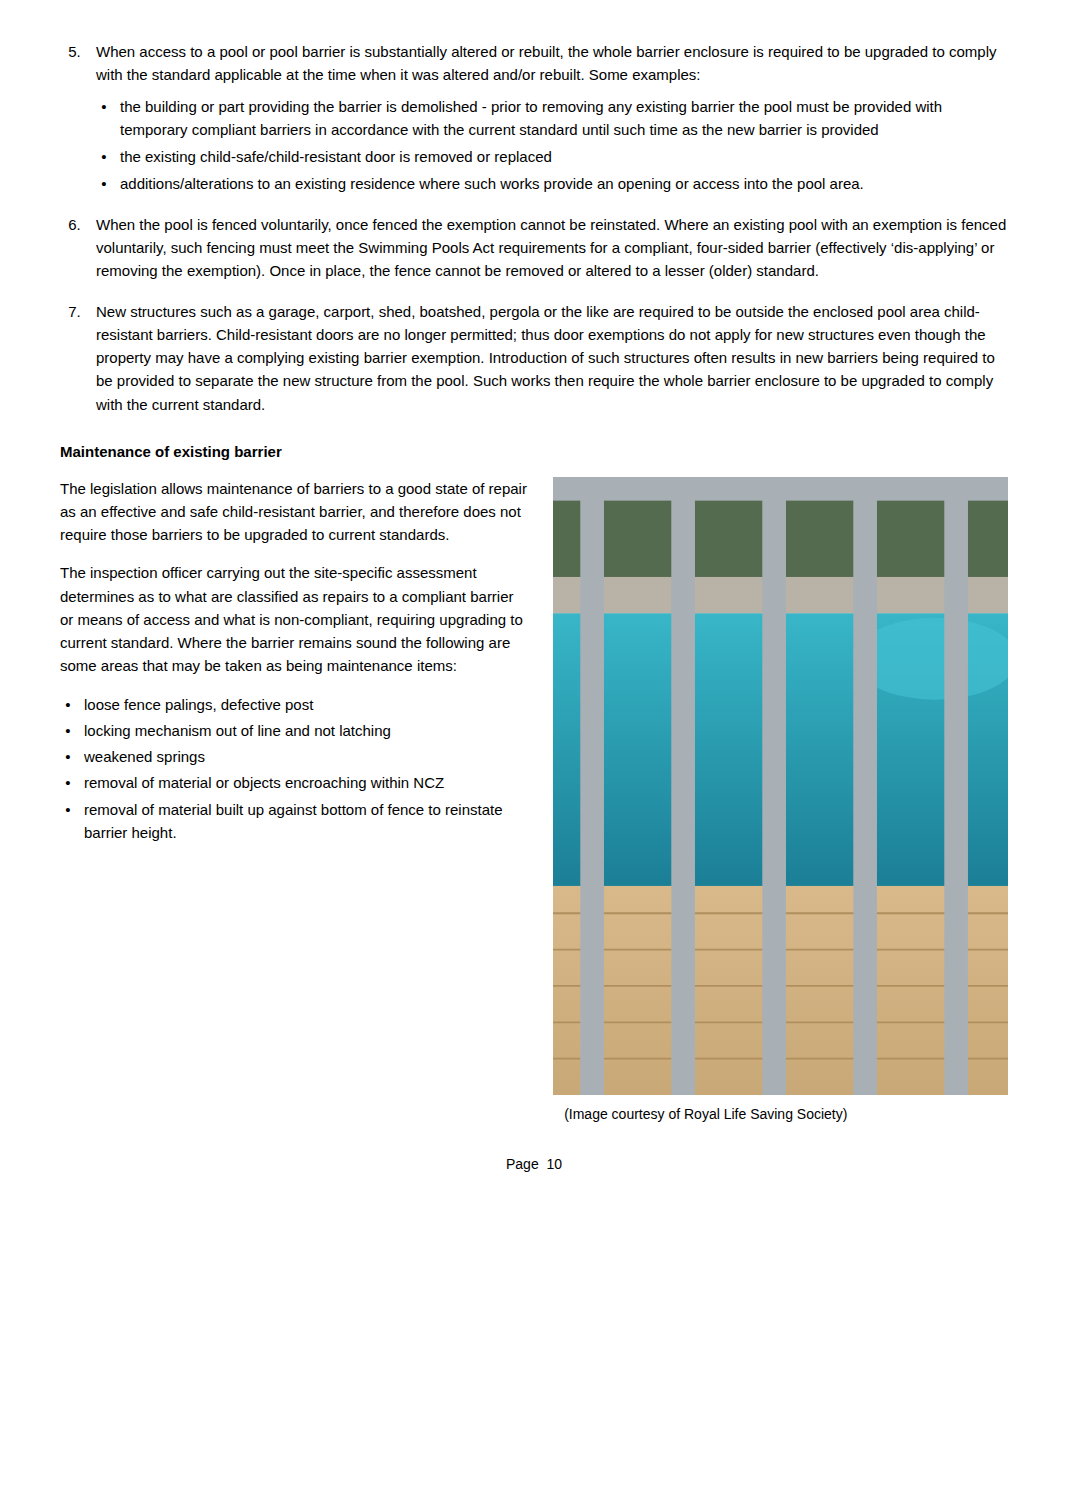When access to a pool or pool barrier is substantially altered or rebuilt, the whole barrier enclosure is required to be upgraded to comply with the standard applicable at the time when it was altered and/or rebuilt. Some examples:
the building or part providing the barrier is demolished - prior to removing any existing barrier the pool must be provided with temporary compliant barriers in accordance with the current standard until such time as the new barrier is provided
the existing child-safe/child-resistant door is removed or replaced
additions/alterations to an existing residence where such works provide an opening or access into the pool area.
When the pool is fenced voluntarily, once fenced the exemption cannot be reinstated. Where an existing pool with an exemption is fenced voluntarily, such fencing must meet the Swimming Pools Act requirements for a compliant, four-sided barrier (effectively ‘dis-applying’ or removing the exemption). Once in place, the fence cannot be removed or altered to a lesser (older) standard.
New structures such as a garage, carport, shed, boatshed, pergola or the like are required to be outside the enclosed pool area child-resistant barriers. Child-resistant doors are no longer permitted; thus door exemptions do not apply for new structures even though the property may have a complying existing barrier exemption. Introduction of such structures often results in new barriers being required to be provided to separate the new structure from the pool. Such works then require the whole barrier enclosure to be upgraded to comply with the current standard.
Maintenance of existing barrier
(Image courtesy of Royal Life Saving Society)
The legislation allows maintenance of barriers to a good state of repair as an effective and safe child-resistant barrier, and therefore does not require those barriers to be upgraded to current standards.
The inspection officer carrying out the site-specific assessment determines as to what are classified as repairs to a compliant barrier or means of access and what is non-compliant, requiring upgrading to current standard. Where the barrier remains sound the following are some areas that may be taken as being maintenance items:
loose fence palings, defective post
locking mechanism out of line and not latching
weakened springs
removal of material or objects encroaching within NCZ
removal of material built up against bottom of fence to reinstate barrier height.
Page 10